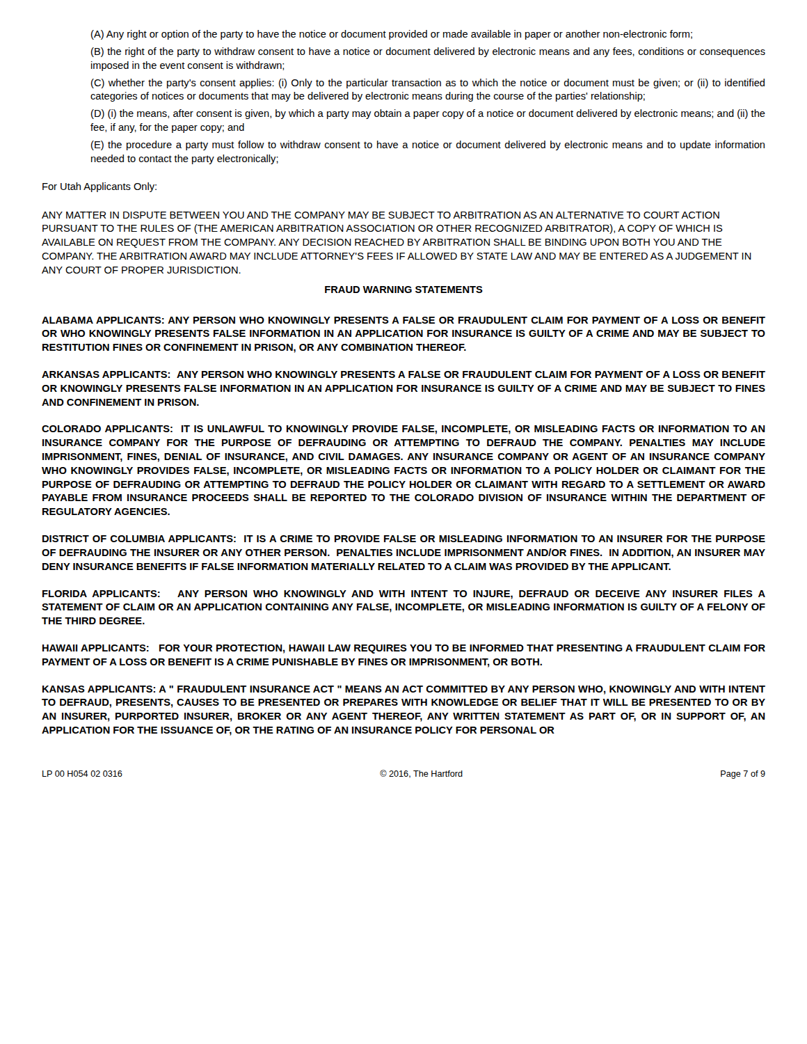(A) Any right or option of the party to have the notice or document provided or made available in paper or another non-electronic form;
(B) the right of the party to withdraw consent to have a notice or document delivered by electronic means and any fees, conditions or consequences imposed in the event consent is withdrawn;
(C) whether the party's consent applies: (i) Only to the particular transaction as to which the notice or document must be given; or (ii) to identified categories of notices or documents that may be delivered by electronic means during the course of the parties' relationship;
(D) (i) the means, after consent is given, by which a party may obtain a paper copy of a notice or document delivered by electronic means; and (ii) the fee, if any, for the paper copy; and
(E) the procedure a party must follow to withdraw consent to have a notice or document delivered by electronic means and to update information needed to contact the party electronically;
For Utah Applicants Only:
ANY MATTER IN DISPUTE BETWEEN YOU AND THE COMPANY MAY BE SUBJECT TO ARBITRATION AS AN ALTERNATIVE TO COURT ACTION PURSUANT TO THE RULES OF (THE AMERICAN ARBITRATION ASSOCIATION OR OTHER RECOGNIZED ARBITRATOR), A COPY OF WHICH IS AVAILABLE ON REQUEST FROM THE COMPANY. ANY DECISION REACHED BY ARBITRATION SHALL BE BINDING UPON BOTH YOU AND THE COMPANY. THE ARBITRATION AWARD MAY INCLUDE ATTORNEY'S FEES IF ALLOWED BY STATE LAW AND MAY BE ENTERED AS A JUDGEMENT IN ANY COURT OF PROPER JURISDICTION.
FRAUD WARNING STATEMENTS
ALABAMA APPLICANTS: ANY PERSON WHO KNOWINGLY PRESENTS A FALSE OR FRAUDULENT CLAIM FOR PAYMENT OF A LOSS OR BENEFIT OR WHO KNOWINGLY PRESENTS FALSE INFORMATION IN AN APPLICATION FOR INSURANCE IS GUILTY OF A CRIME AND MAY BE SUBJECT TO RESTITUTION FINES OR CONFINEMENT IN PRISON, OR ANY COMBINATION THEREOF.
ARKANSAS APPLICANTS: ANY PERSON WHO KNOWINGLY PRESENTS A FALSE OR FRAUDULENT CLAIM FOR PAYMENT OF A LOSS OR BENEFIT OR KNOWINGLY PRESENTS FALSE INFORMATION IN AN APPLICATION FOR INSURANCE IS GUILTY OF A CRIME AND MAY BE SUBJECT TO FINES AND CONFINEMENT IN PRISON.
COLORADO APPLICANTS: IT IS UNLAWFUL TO KNOWINGLY PROVIDE FALSE, INCOMPLETE, OR MISLEADING FACTS OR INFORMATION TO AN INSURANCE COMPANY FOR THE PURPOSE OF DEFRAUDING OR ATTEMPTING TO DEFRAUD THE COMPANY. PENALTIES MAY INCLUDE IMPRISONMENT, FINES, DENIAL OF INSURANCE, AND CIVIL DAMAGES. ANY INSURANCE COMPANY OR AGENT OF AN INSURANCE COMPANY WHO KNOWINGLY PROVIDES FALSE, INCOMPLETE, OR MISLEADING FACTS OR INFORMATION TO A POLICY HOLDER OR CLAIMANT FOR THE PURPOSE OF DEFRAUDING OR ATTEMPTING TO DEFRAUD THE POLICY HOLDER OR CLAIMANT WITH REGARD TO A SETTLEMENT OR AWARD PAYABLE FROM INSURANCE PROCEEDS SHALL BE REPORTED TO THE COLORADO DIVISION OF INSURANCE WITHIN THE DEPARTMENT OF REGULATORY AGENCIES.
DISTRICT OF COLUMBIA APPLICANTS: IT IS A CRIME TO PROVIDE FALSE OR MISLEADING INFORMATION TO AN INSURER FOR THE PURPOSE OF DEFRAUDING THE INSURER OR ANY OTHER PERSON. PENALTIES INCLUDE IMPRISONMENT AND/OR FINES. IN ADDITION, AN INSURER MAY DENY INSURANCE BENEFITS IF FALSE INFORMATION MATERIALLY RELATED TO A CLAIM WAS PROVIDED BY THE APPLICANT.
FLORIDA APPLICANTS: ANY PERSON WHO KNOWINGLY AND WITH INTENT TO INJURE, DEFRAUD OR DECEIVE ANY INSURER FILES A STATEMENT OF CLAIM OR AN APPLICATION CONTAINING ANY FALSE, INCOMPLETE, OR MISLEADING INFORMATION IS GUILTY OF A FELONY OF THE THIRD DEGREE.
HAWAII APPLICANTS: FOR YOUR PROTECTION, HAWAII LAW REQUIRES YOU TO BE INFORMED THAT PRESENTING A FRAUDULENT CLAIM FOR PAYMENT OF A LOSS OR BENEFIT IS A CRIME PUNISHABLE BY FINES OR IMPRISONMENT, OR BOTH.
KANSAS APPLICANTS: A " FRAUDULENT INSURANCE ACT " MEANS AN ACT COMMITTED BY ANY PERSON WHO, KNOWINGLY AND WITH INTENT TO DEFRAUD, PRESENTS, CAUSES TO BE PRESENTED OR PREPARES WITH KNOWLEDGE OR BELIEF THAT IT WILL BE PRESENTED TO OR BY AN INSURER, PURPORTED INSURER, BROKER OR ANY AGENT THEREOF, ANY WRITTEN STATEMENT AS PART OF, OR IN SUPPORT OF, AN APPLICATION FOR THE ISSUANCE OF, OR THE RATING OF AN INSURANCE POLICY FOR PERSONAL OR
LP 00 H054 02 0316 © 2016, The Hartford Page 7 of 9